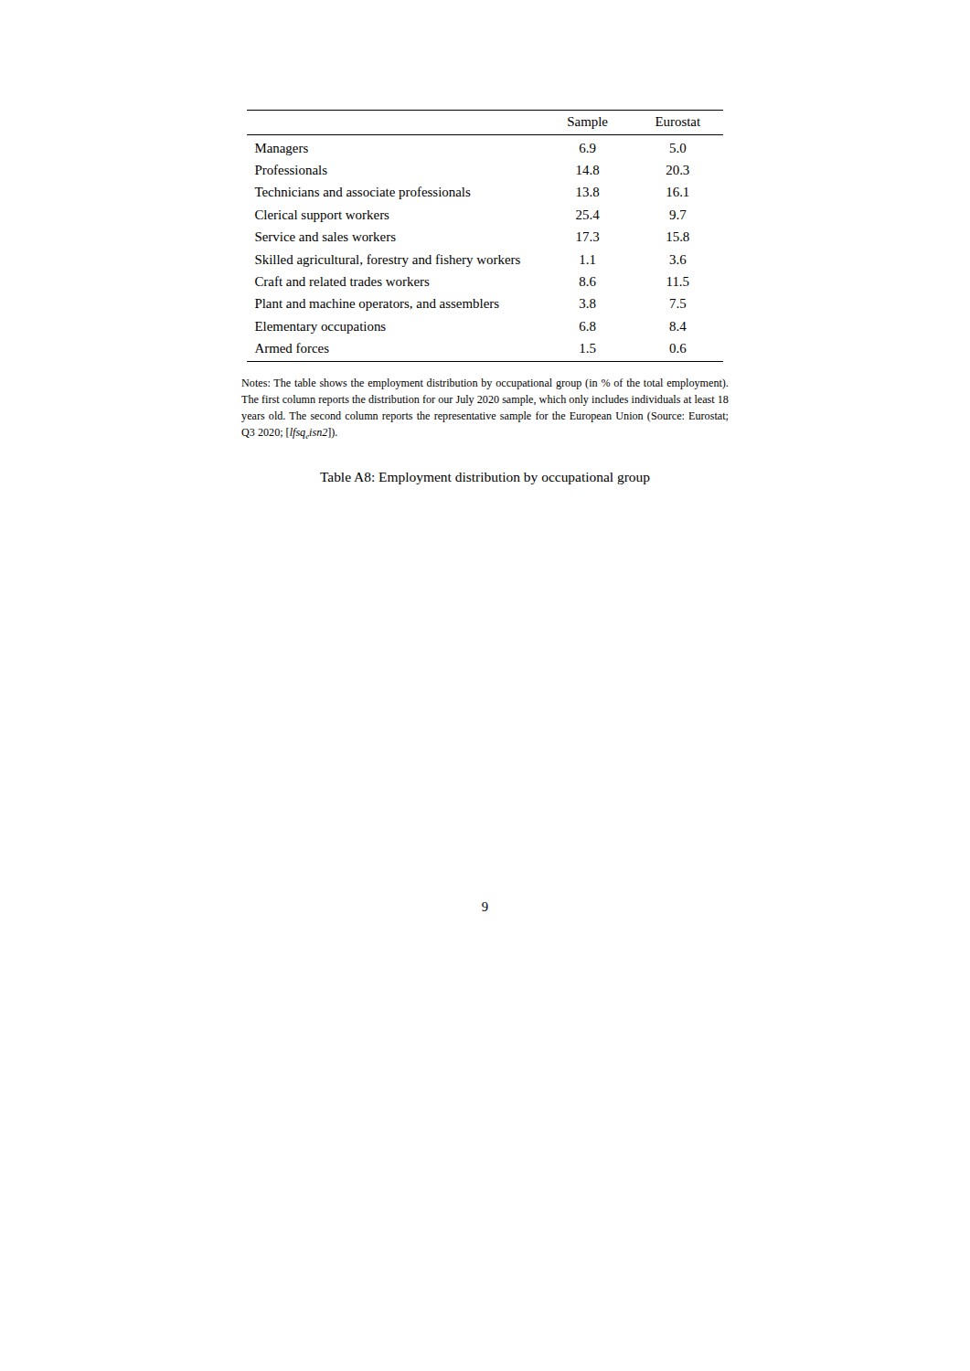| | Sample | Eurostat |
| --- | --- | --- |
| Managers | 6.9 | 5.0 |
| Professionals | 14.8 | 20.3 |
| Technicians and associate professionals | 13.8 | 16.1 |
| Clerical support workers | 25.4 | 9.7 |
| Service and sales workers | 17.3 | 15.8 |
| Skilled agricultural, forestry and fishery workers | 1.1 | 3.6 |
| Craft and related trades workers | 8.6 | 11.5 |
| Plant and machine operators, and assemblers | 3.8 | 7.5 |
| Elementary occupations | 6.8 | 8.4 |
| Armed forces | 1.5 | 0.6 |
Notes: The table shows the employment distribution by occupational group (in % of the total employment). The first column reports the distribution for our July 2020 sample, which only includes individuals at least 18 years old. The second column reports the representative sample for the European Union (Source: Eurostat; Q3 2020; [lfsqeisn2]).
Table A8: Employment distribution by occupational group
9